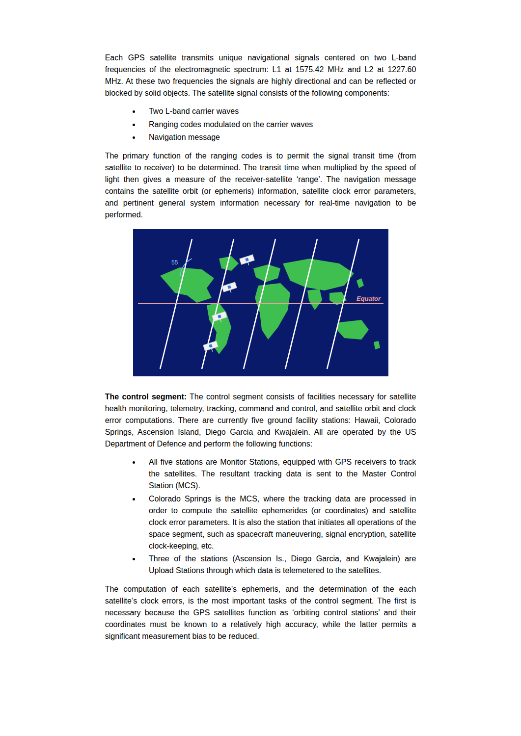Each GPS satellite transmits unique navigational signals centered on two L-band frequencies of the electromagnetic spectrum: L1 at 1575.42 MHz and L2 at 1227.60 MHz. At these two frequencies the signals are highly directional and can be reflected or blocked by solid objects. The satellite signal consists of the following components:
Two L-band carrier waves
Ranging codes modulated on the carrier waves
Navigation message
The primary function of the ranging codes is to permit the signal transit time (from satellite to receiver) to be determined. The transit time when multiplied by the speed of light then gives a measure of the receiver-satellite ‘range’. The navigation message contains the satellite orbit (or ephemeris) information, satellite clock error parameters, and pertinent general system information necessary for real-time navigation to be performed.
Equator 55
The control segment: The control segment consists of facilities necessary for satellite health monitoring, telemetry, tracking, command and control, and satellite orbit and clock error computations. There are currently five ground facility stations: Hawaii, Colorado Springs, Ascension Island, Diego Garcia and Kwajalein. All are operated by the US Department of Defence and perform the following functions:
All five stations are Monitor Stations, equipped with GPS receivers to track the satellites. The resultant tracking data is sent to the Master Control Station (MCS).
Colorado Springs is the MCS, where the tracking data are processed in order to compute the satellite ephemerides (or coordinates) and satellite clock error parameters. It is also the station that initiates all operations of the space segment, such as spacecraft maneuvering, signal encryption, satellite clock-keeping, etc.
Three of the stations (Ascension Is., Diego Garcia, and Kwajalein) are Upload Stations through which data is telemetered to the satellites.
The computation of each satellite’s ephemeris, and the determination of the each satellite’s clock errors, is the most important tasks of the control segment. The first is necessary because the GPS satellites function as ‘orbiting control stations’ and their coordinates must be known to a relatively high accuracy, while the latter permits a significant measurement bias to be reduced.